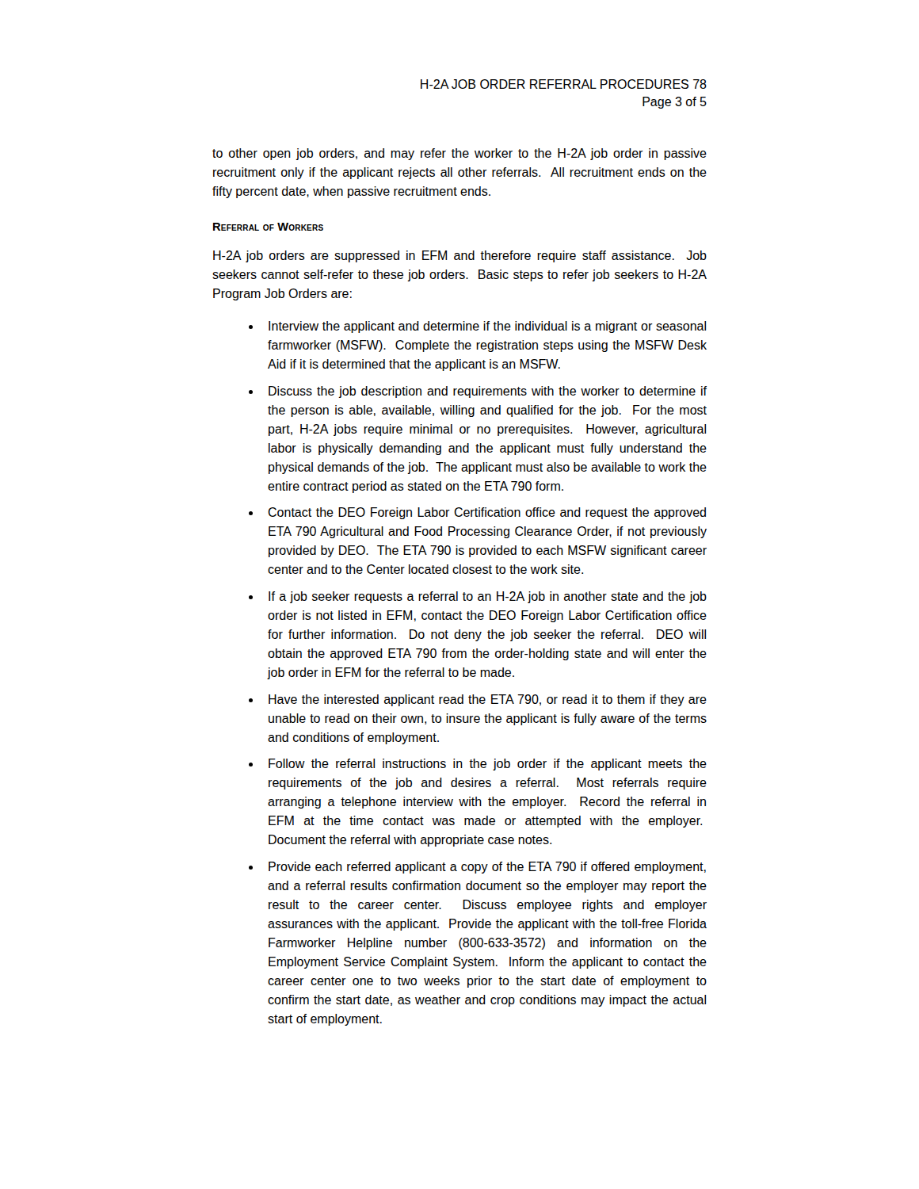H-2A JOB ORDER REFERRAL PROCEDURES 78
Page 3 of 5
to other open job orders, and may refer the worker to the H-2A job order in passive recruitment only if the applicant rejects all other referrals. All recruitment ends on the fifty percent date, when passive recruitment ends.
Referral of Workers
H-2A job orders are suppressed in EFM and therefore require staff assistance. Job seekers cannot self-refer to these job orders. Basic steps to refer job seekers to H-2A Program Job Orders are:
Interview the applicant and determine if the individual is a migrant or seasonal farmworker (MSFW). Complete the registration steps using the MSFW Desk Aid if it is determined that the applicant is an MSFW.
Discuss the job description and requirements with the worker to determine if the person is able, available, willing and qualified for the job. For the most part, H-2A jobs require minimal or no prerequisites. However, agricultural labor is physically demanding and the applicant must fully understand the physical demands of the job. The applicant must also be available to work the entire contract period as stated on the ETA 790 form.
Contact the DEO Foreign Labor Certification office and request the approved ETA 790 Agricultural and Food Processing Clearance Order, if not previously provided by DEO. The ETA 790 is provided to each MSFW significant career center and to the Center located closest to the work site.
If a job seeker requests a referral to an H-2A job in another state and the job order is not listed in EFM, contact the DEO Foreign Labor Certification office for further information. Do not deny the job seeker the referral. DEO will obtain the approved ETA 790 from the order-holding state and will enter the job order in EFM for the referral to be made.
Have the interested applicant read the ETA 790, or read it to them if they are unable to read on their own, to insure the applicant is fully aware of the terms and conditions of employment.
Follow the referral instructions in the job order if the applicant meets the requirements of the job and desires a referral. Most referrals require arranging a telephone interview with the employer. Record the referral in EFM at the time contact was made or attempted with the employer. Document the referral with appropriate case notes.
Provide each referred applicant a copy of the ETA 790 if offered employment, and a referral results confirmation document so the employer may report the result to the career center. Discuss employee rights and employer assurances with the applicant. Provide the applicant with the toll-free Florida Farmworker Helpline number (800-633-3572) and information on the Employment Service Complaint System. Inform the applicant to contact the career center one to two weeks prior to the start date of employment to confirm the start date, as weather and crop conditions may impact the actual start of employment.